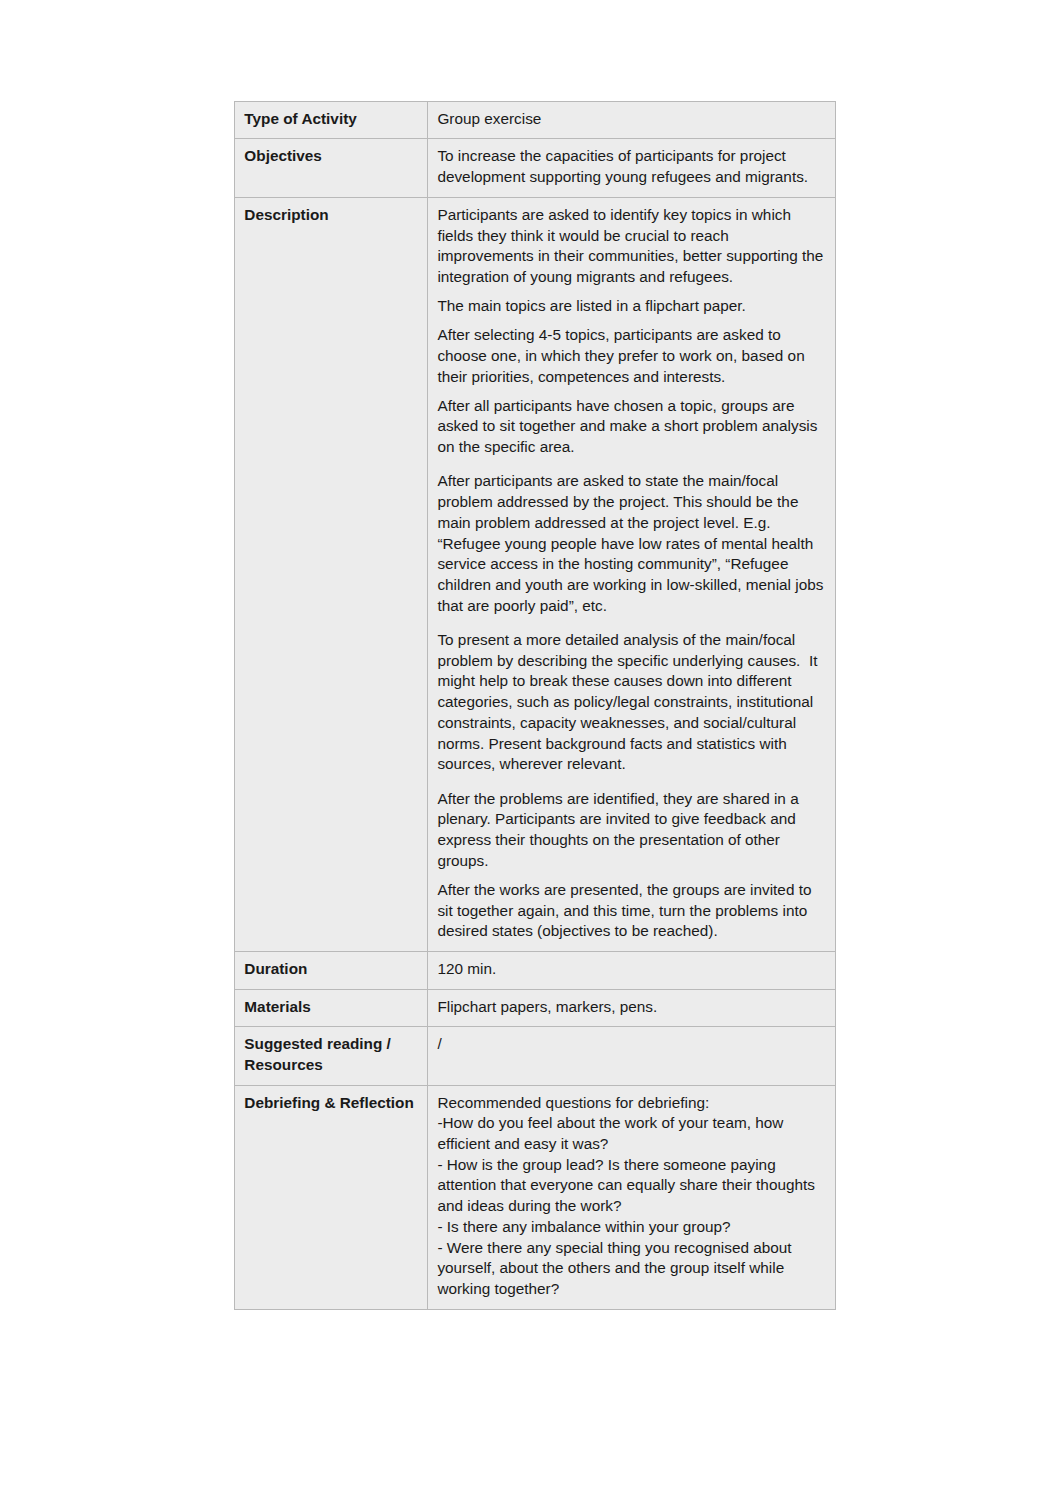| Type of Activity | Group exercise |
| Objectives | To increase the capacities of participants for project development supporting young refugees and migrants. |
| Description | Participants are asked to identify key topics in which fields they think it would be crucial to reach improvements in their communities, better supporting the integration of young migrants and refugees. The main topics are listed in a flipchart paper. After selecting 4-5 topics, participants are asked to choose one, in which they prefer to work on, based on their priorities, competences and interests. After all participants have chosen a topic, groups are asked to sit together and make a short problem analysis on the specific area. After participants are asked to state the main/focal problem addressed by the project. This should be the main problem addressed at the project level. E.g. “Refugee young people have low rates of mental health service access in the hosting community”, “Refugee children and youth are working in low-skilled, menial jobs that are poorly paid”, etc. To present a more detailed analysis of the main/focal problem by describing the specific underlying causes. It might help to break these causes down into different categories, such as policy/legal constraints, institutional constraints, capacity weaknesses, and social/cultural norms. Present background facts and statistics with sources, wherever relevant. After the problems are identified, they are shared in a plenary. Participants are invited to give feedback and express their thoughts on the presentation of other groups. After the works are presented, the groups are invited to sit together again, and this time, turn the problems into desired states (objectives to be reached). |
| Duration | 120 min. |
| Materials | Flipchart papers, markers, pens. |
| Suggested reading / Resources | / |
| Debriefing & Reflection | Recommended questions for debriefing: -How do you feel about the work of your team, how efficient and easy it was? - How is the group lead? Is there someone paying attention that everyone can equally share their thoughts and ideas during the work? - Is there any imbalance within your group? - Were there any special thing you recognised about yourself, about the others and the group itself while working together? |